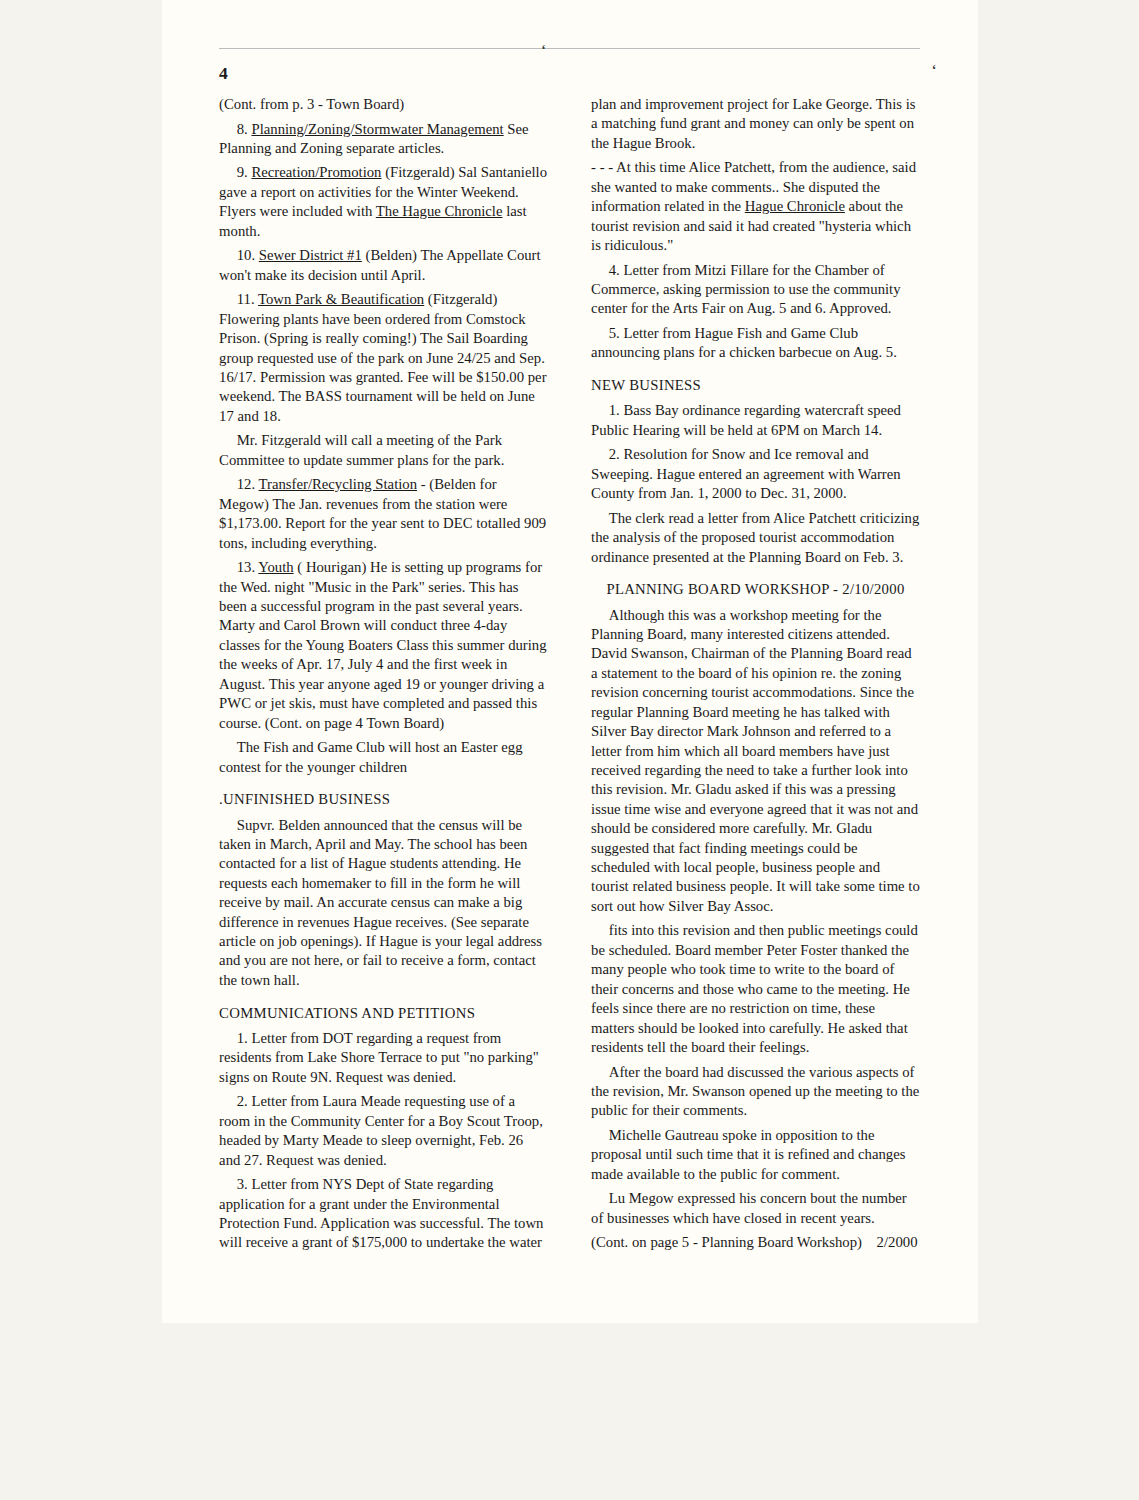‘ ‘
4
(Cont. from p. 3 - Town Board)
8. Planning/Zoning/Stormwater Management See Planning and Zoning separate articles.
9. Recreation/Promotion (Fitzgerald) Sal Santaniello gave a report on activities for the Winter Weekend. Flyers were included with The Hague Chronicle last month.
10. Sewer District #1 (Belden) The Appellate Court won't make its decision until April.
11. Town Park & Beautification (Fitzgerald) Flowering plants have been ordered from Comstock Prison. (Spring is really coming!) The Sail Boarding group requested use of the park on June 24/25 and Sep. 16/17. Permission was granted. Fee will be $150.00 per weekend. The BASS tournament will be held on June 17 and 18.
Mr. Fitzgerald will call a meeting of the Park Committee to update summer plans for the park.
12. Transfer/Recycling Station - (Belden for Megow) The Jan. revenues from the station were $1,173.00. Report for the year sent to DEC totalled 909 tons, including everything.
13. Youth ( Hourigan) He is setting up programs for the Wed. night "Music in the Park" series. This has been a successful program in the past several years. Marty and Carol Brown will conduct three 4-day classes for the Young Boaters Class this summer during the weeks of Apr. 17, July 4 and the first week in August. This year anyone aged 19 or younger driving a PWC or jet skis, must have completed and passed this course. (Cont. on page 4 Town Board)
The Fish and Game Club will host an Easter egg contest for the younger children
.UNFINISHED BUSINESS
Supvr. Belden announced that the census will be taken in March, April and May. The school has been contacted for a list of Hague students attending. He requests each homemaker to fill in the form he will receive by mail. An accurate census can make a big difference in revenues Hague receives. (See separate article on job openings). If Hague is your legal address and you are not here, or fail to receive a form, contact the town hall.
COMMUNICATIONS AND PETITIONS
1. Letter from DOT regarding a request from residents from Lake Shore Terrace to put "no parking" signs on Route 9N. Request was denied.
2. Letter from Laura Meade requesting use of a room in the Community Center for a Boy Scout Troop, headed by Marty Meade to sleep overnight, Feb. 26 and 27. Request was denied.
3. Letter from NYS Dept of State regarding application for a grant under the Environmental Protection Fund. Application was successful. The town will receive a grant of $175,000 to undertake the water plan and improvement project for Lake George. This is a matching fund grant and money can only be spent on the Hague Brook.
- - - At this time Alice Patchett, from the audience, said she wanted to make comments.. She disputed the information related in the Hague Chronicle about the tourist revision and said it had created "hysteria which is ridiculous."
4. Letter from Mitzi Fillare for the Chamber of Commerce, asking permission to use the community center for the Arts Fair on Aug. 5 and 6. Approved.
5. Letter from Hague Fish and Game Club announcing plans for a chicken barbecue on Aug. 5.
NEW BUSINESS
1. Bass Bay ordinance regarding watercraft speed Public Hearing will be held at 6PM on March 14.
2. Resolution for Snow and Ice removal and Sweeping. Hague entered an agreement with Warren County from Jan. 1, 2000 to Dec. 31, 2000.
The clerk read a letter from Alice Patchett criticizing the analysis of the proposed tourist accommodation ordinance presented at the Planning Board on Feb. 3.
PLANNING BOARD WORKSHOP - 2/10/2000
Although this was a workshop meeting for the Planning Board, many interested citizens attended. David Swanson, Chairman of the Planning Board read a statement to the board of his opinion re. the zoning revision concerning tourist accommodations. Since the regular Planning Board meeting he has talked with Silver Bay director Mark Johnson and referred to a letter from him which all board members have just received regarding the need to take a further look into this revision. Mr. Gladu asked if this was a pressing issue time wise and everyone agreed that it was not and should be considered more carefully. Mr. Gladu suggested that fact finding meetings could be scheduled with local people, business people and tourist related business people. It will take some time to sort out how Silver Bay Assoc.
fits into this revision and then public meetings could be scheduled. Board member Peter Foster thanked the many people who took time to write to the board of their concerns and those who came to the meeting. He feels since there are no restriction on time, these matters should be looked into carefully. He asked that residents tell the board their feelings.
After the board had discussed the various aspects of the revision, Mr. Swanson opened up the meeting to the public for their comments.
Michelle Gautreau spoke in opposition to the proposal until such time that it is refined and changes made available to the public for comment.
Lu Megow expressed his concern bout the number of businesses which have closed in recent years.
(Cont. on page 5 - Planning Board Workshop) 2/2000